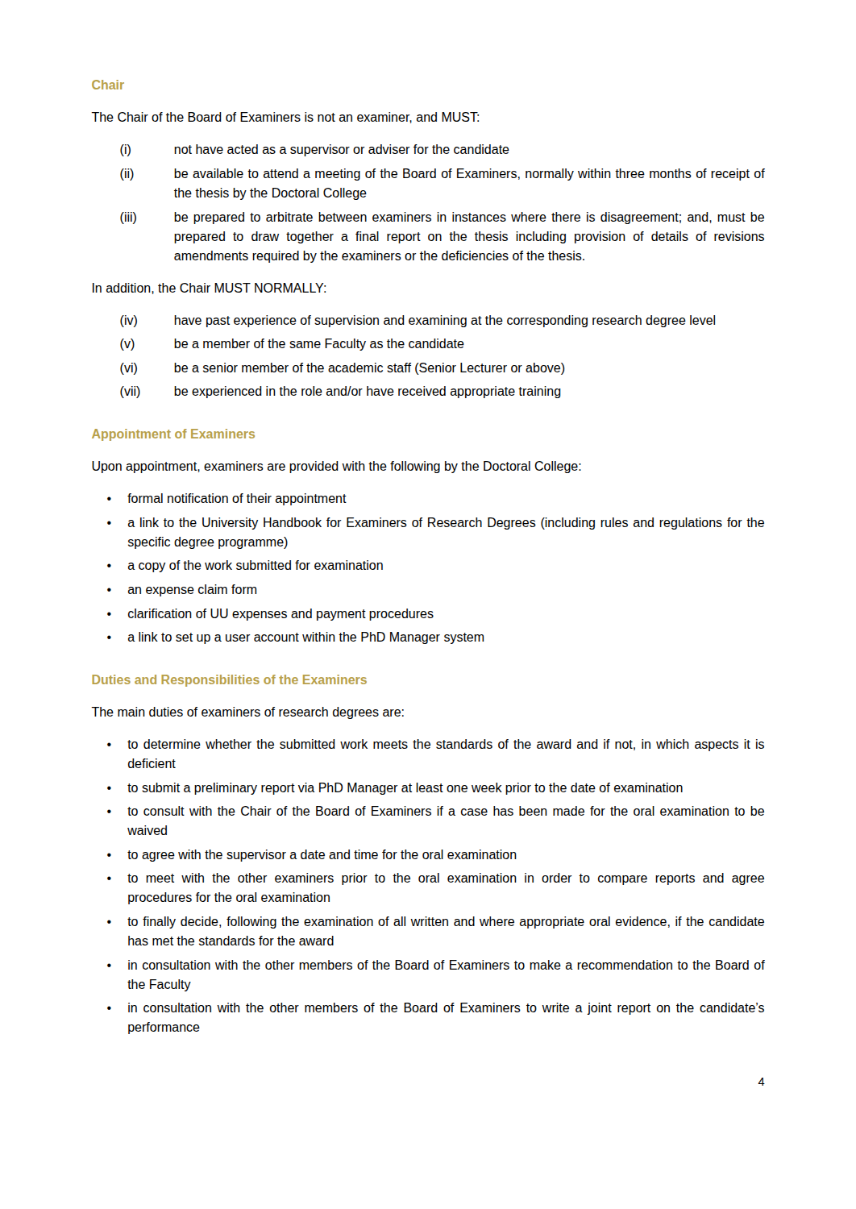Chair
The Chair of the Board of Examiners is not an examiner, and MUST:
(i) not have acted as a supervisor or adviser for the candidate
(ii) be available to attend a meeting of the Board of Examiners, normally within three months of receipt of the thesis by the Doctoral College
(iii) be prepared to arbitrate between examiners in instances where there is disagreement; and, must be prepared to draw together a final report on the thesis including provision of details of revisions amendments required by the examiners or the deficiencies of the thesis.
In addition, the Chair MUST NORMALLY:
(iv) have past experience of supervision and examining at the corresponding research degree level
(v) be a member of the same Faculty as the candidate
(vi) be a senior member of the academic staff (Senior Lecturer or above)
(vii) be experienced in the role and/or have received appropriate training
Appointment of Examiners
Upon appointment, examiners are provided with the following by the Doctoral College:
•formal notification of their appointment
•a link to the University Handbook for Examiners of Research Degrees (including rules and regulations for the specific degree programme)
•a copy of the work submitted for examination
•an expense claim form
•clarification of UU expenses and payment procedures
•a link to set up a user account within the PhD Manager system
Duties and Responsibilities of the Examiners
The main duties of examiners of research degrees are:
•to determine whether the submitted work meets the standards of the award and if not, in which aspects it is deficient
•to submit a preliminary report via PhD Manager at least one week prior to the date of examination
•to consult with the Chair of the Board of Examiners if a case has been made for the oral examination to be waived
•to agree with the supervisor a date and time for the oral examination
•to meet with the other examiners prior to the oral examination in order to compare reports and agree procedures for the oral examination
•to finally decide, following the examination of all written and where appropriate oral evidence, if the candidate has met the standards for the award
•in consultation with the other members of the Board of Examiners to make a recommendation to the Board of the Faculty
•in consultation with the other members of the Board of Examiners to write a joint report on the candidate’s performance
4